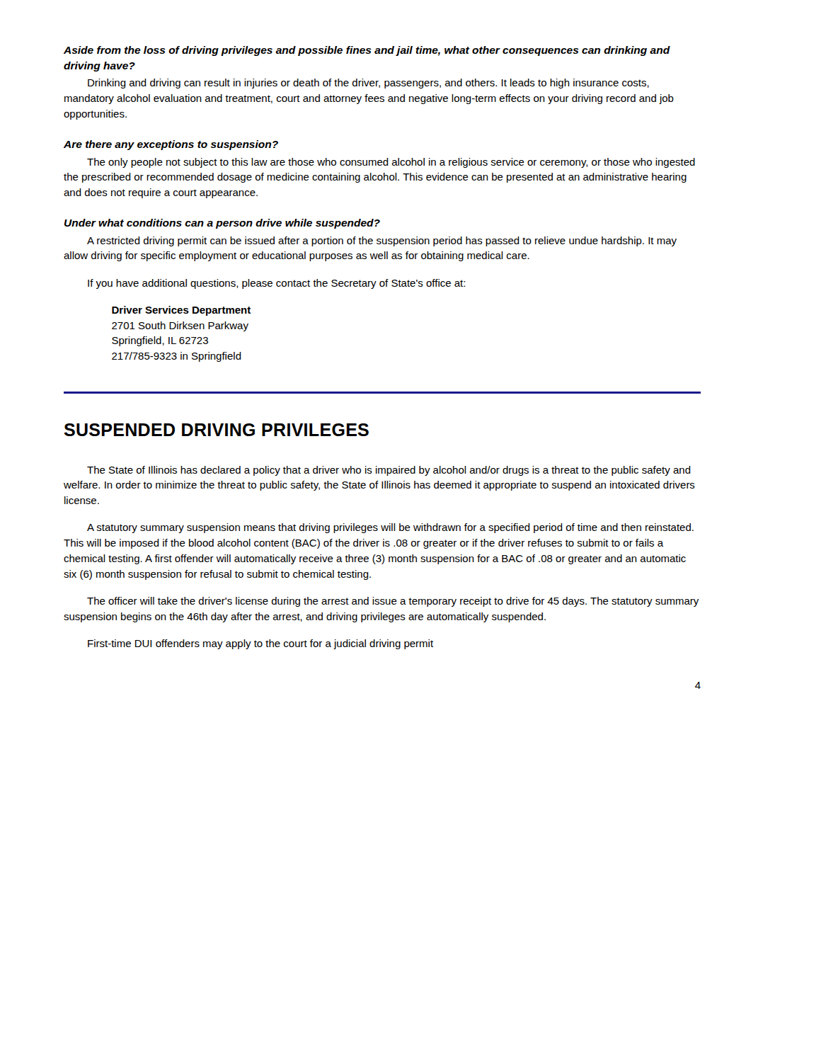Aside from the loss of driving privileges and possible fines and jail time, what other consequences can drinking and driving have?
Drinking and driving can result in injuries or death of the driver, passengers, and others. It leads to high insurance costs, mandatory alcohol evaluation and treatment, court and attorney fees and negative long-term effects on your driving record and job opportunities.
Are there any exceptions to suspension?
The only people not subject to this law are those who consumed alcohol in a religious service or ceremony, or those who ingested the prescribed or recommended dosage of medicine containing alcohol. This evidence can be presented at an administrative hearing and does not require a court appearance.
Under what conditions can a person drive while suspended?
A restricted driving permit can be issued after a portion of the suspension period has passed to relieve undue hardship. It may allow driving for specific employment or educational purposes as well as for obtaining medical care.
If you have additional questions, please contact the Secretary of State's office at:
Driver Services Department
2701 South Dirksen Parkway
Springfield, IL 62723
217/785-9323 in Springfield
SUSPENDED DRIVING PRIVILEGES
The State of Illinois has declared a policy that a driver who is impaired by alcohol and/or drugs is a threat to the public safety and welfare. In order to minimize the threat to public safety, the State of Illinois has deemed it appropriate to suspend an intoxicated drivers license.
A statutory summary suspension means that driving privileges will be withdrawn for a specified period of time and then reinstated. This will be imposed if the blood alcohol content (BAC) of the driver is .08 or greater or if the driver refuses to submit to or fails a chemical testing. A first offender will automatically receive a three (3) month suspension for a BAC of .08 or greater and an automatic six (6) month suspension for refusal to submit to chemical testing.
The officer will take the driver's license during the arrest and issue a temporary receipt to drive for 45 days. The statutory summary suspension begins on the 46th day after the arrest, and driving privileges are automatically suspended.
First-time DUI offenders may apply to the court for a judicial driving permit
4